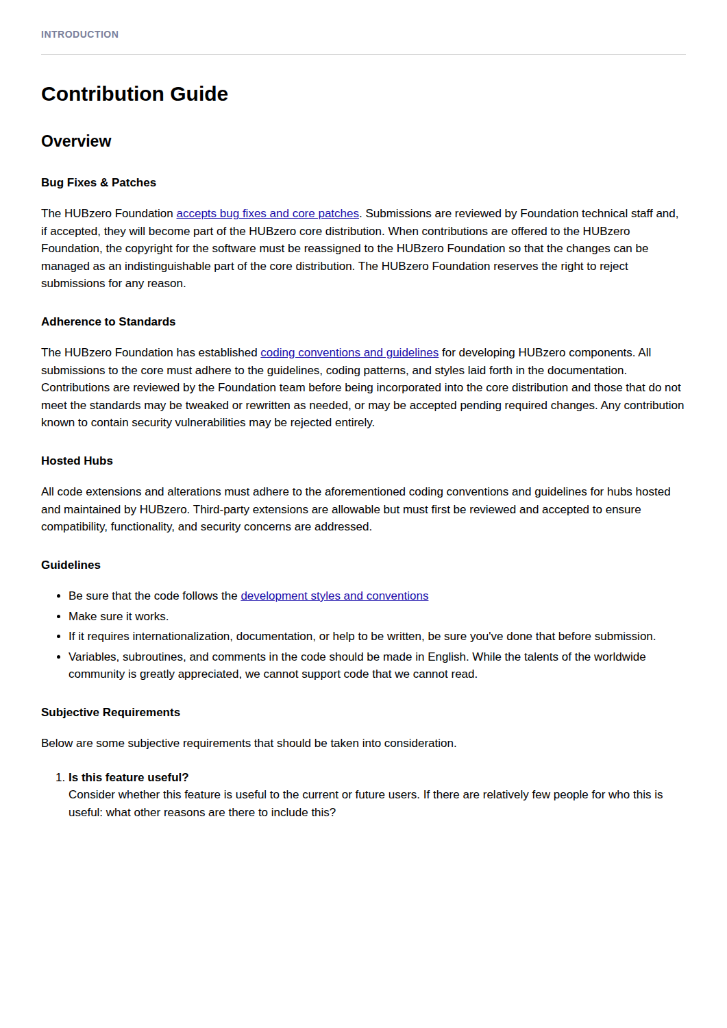INTRODUCTION
Contribution Guide
Overview
Bug Fixes & Patches
The HUBzero Foundation accepts bug fixes and core patches. Submissions are reviewed by Foundation technical staff and, if accepted, they will become part of the HUBzero core distribution. When contributions are offered to the HUBzero Foundation, the copyright for the software must be reassigned to the HUBzero Foundation so that the changes can be managed as an indistinguishable part of the core distribution. The HUBzero Foundation reserves the right to reject submissions for any reason.
Adherence to Standards
The HUBzero Foundation has established coding conventions and guidelines for developing HUBzero components. All submissions to the core must adhere to the guidelines, coding patterns, and styles laid forth in the documentation. Contributions are reviewed by the Foundation team before being incorporated into the core distribution and those that do not meet the standards may be tweaked or rewritten as needed, or may be accepted pending required changes. Any contribution known to contain security vulnerabilities may be rejected entirely.
Hosted Hubs
All code extensions and alterations must adhere to the aforementioned coding conventions and guidelines for hubs hosted and maintained by HUBzero. Third-party extensions are allowable but must first be reviewed and accepted to ensure compatibility, functionality, and security concerns are addressed.
Guidelines
Be sure that the code follows the development styles and conventions
Make sure it works.
If it requires internationalization, documentation, or help to be written, be sure you've done that before submission.
Variables, subroutines, and comments in the code should be made in English. While the talents of the worldwide community is greatly appreciated, we cannot support code that we cannot read.
Subjective Requirements
Below are some subjective requirements that should be taken into consideration.
Is this feature useful?
Consider whether this feature is useful to the current or future users. If there are relatively few people for who this is useful: what other reasons are there to include this?